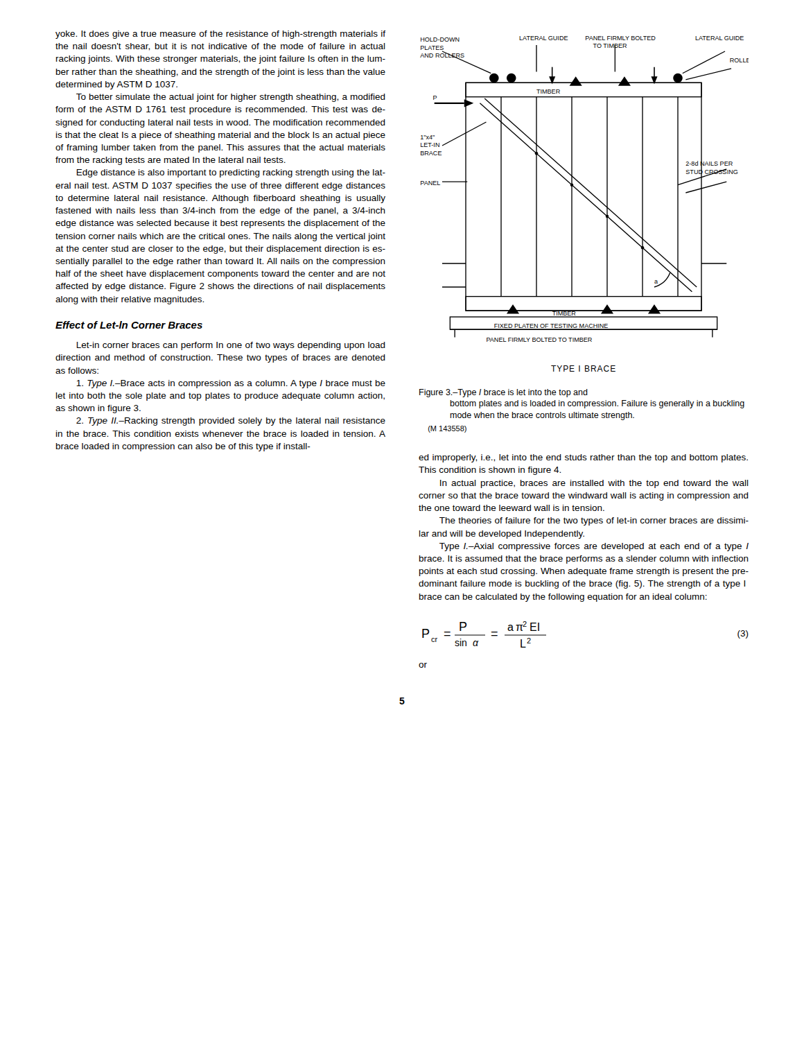yoke. It does give a true measure of the resistance of high-strength materials if the nail doesn't shear, but it is not indicative of the mode of failure in actual racking joints. With these stronger materials, the joint failure Is often in the lumber rather than the sheathing, and the strength of the joint is less than the value determined by ASTM D 1037.
To better simulate the actual joint for higher strength sheathing, a modified form of the ASTM D 1761 test procedure is recommended. This test was designed for conducting lateral nail tests in wood. The modification recommended is that the cleat Is a piece of sheathing material and the block Is an actual piece of framing lumber taken from the panel. This assures that the actual materials from the racking tests are mated In the lateral nail tests.
Edge distance is also important to predicting racking strength using the lateral nail test. ASTM D 1037 specifies the use of three different edge distances to determine lateral nail resistance. Although fiberboard sheathing is usually fastened with nails less than 3/4-inch from the edge of the panel, a 3/4-inch edge distance was selected because it best represents the displacement of the tension corner nails which are the critical ones. The nails along the vertical joint at the center stud are closer to the edge, but their displacement direction is essentially parallel to the edge rather than toward It. All nails on the compression half of the sheet have displacement components toward the center and are not affected by edge distance. Figure 2 shows the directions of nail displacements along with their relative magnitudes.
Effect of Let-ln Corner Braces
Let-in corner braces can perform In one of two ways depending upon load direction and method of construction. These two types of braces are denoted as follows:
1. Type I.–Brace acts in compression as a column. A type I brace must be let into both the sole plate and top plates to produce adequate column action, as shown in figure 3.
2. Type II.–Racking strength provided solely by the lateral nail resistance in the brace. This condition exists whenever the brace is loaded in tension. A brace loaded in compression can also be of this type if install-
HOLD-DOWN PLATES AND ROLLERS LATERAL GUIDE PANEL FIRMLY BOLTED TO TIMBER LATERAL GUIDE ROLLER P TIMBER 1"x4" LET-IN BRACE PANEL 2-8d NAILS PER STUD CROSSING a TIMBER FIXED PLATEN OF TESTING MACHINE PANEL FIRMLY BOLTED TO TIMBER
TYPE I BRACE
Figure 3.–Type I brace is let into the top and bottom plates and is loaded in compression. Failure is generally in a buckling mode when the brace controls ultimate strength. (M 143558)
ed improperly, i.e., let into the end studs rather than the top and bottom plates. This condition is shown in figure 4.
In actual practice, braces are installed with the top end toward the wall corner so that the brace toward the windward wall is acting in compression and the one toward the leeward wall is in tension.
The theories of failure for the two types of let-in corner braces are dissimilar and will be developed Independently.
Type I.–Axial compressive forces are developed at each end of a type I brace. It is assumed that the brace performs as a slender column with inflection points at each stud crossing. When adequate frame strength is present the predominant failure mode is buckling of the brace (fig. 5). The strength of a type I brace can be calculated by the following equation for an ideal column:
P cr = P sin α = a π 2 EI L 2 (3)
or
5